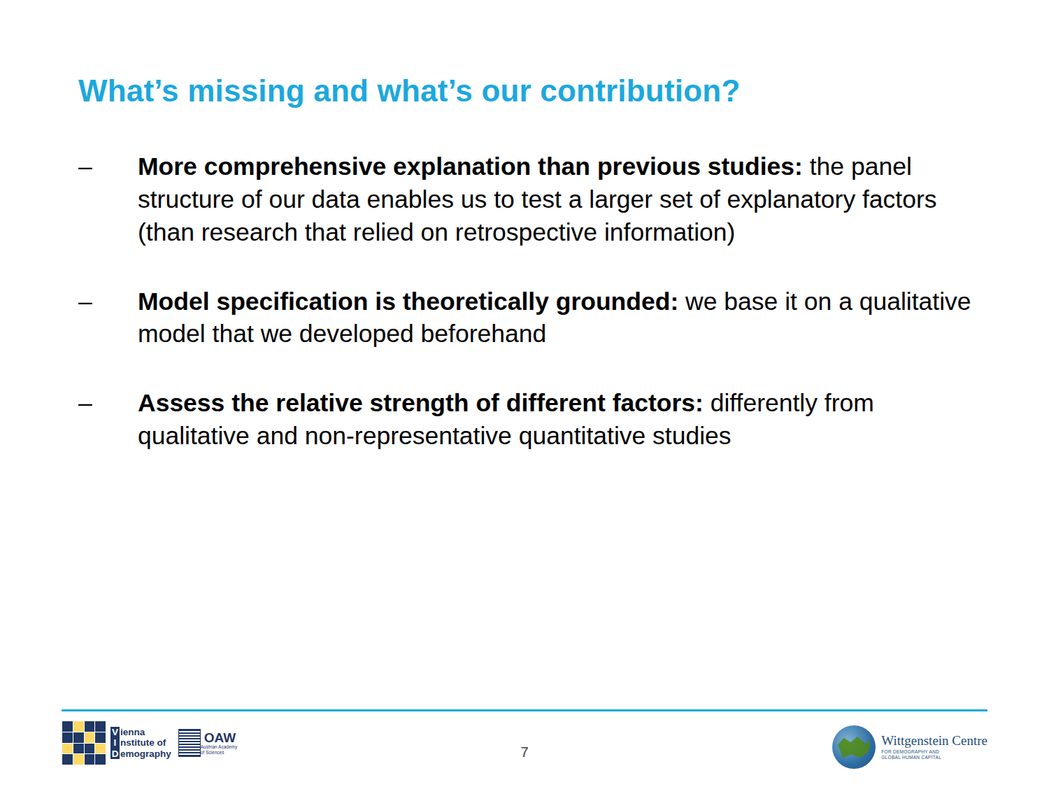What’s missing and what’s our contribution?
More comprehensive explanation than previous studies: the panel structure of our data enables us to test a larger set of explanatory factors (than research that relied on retrospective information)
Model specification is theoretically grounded: we base it on a qualitative model that we developed beforehand
Assess the relative strength of different factors: differently from qualitative and non-representative quantitative studies
7
Vienna
Institute of
Demography
OAW
Austrian Academy
of Sciences
Wittgenstein Centre
FOR DEMOGRAPHY AND
GLOBAL HUMAN CAPITAL